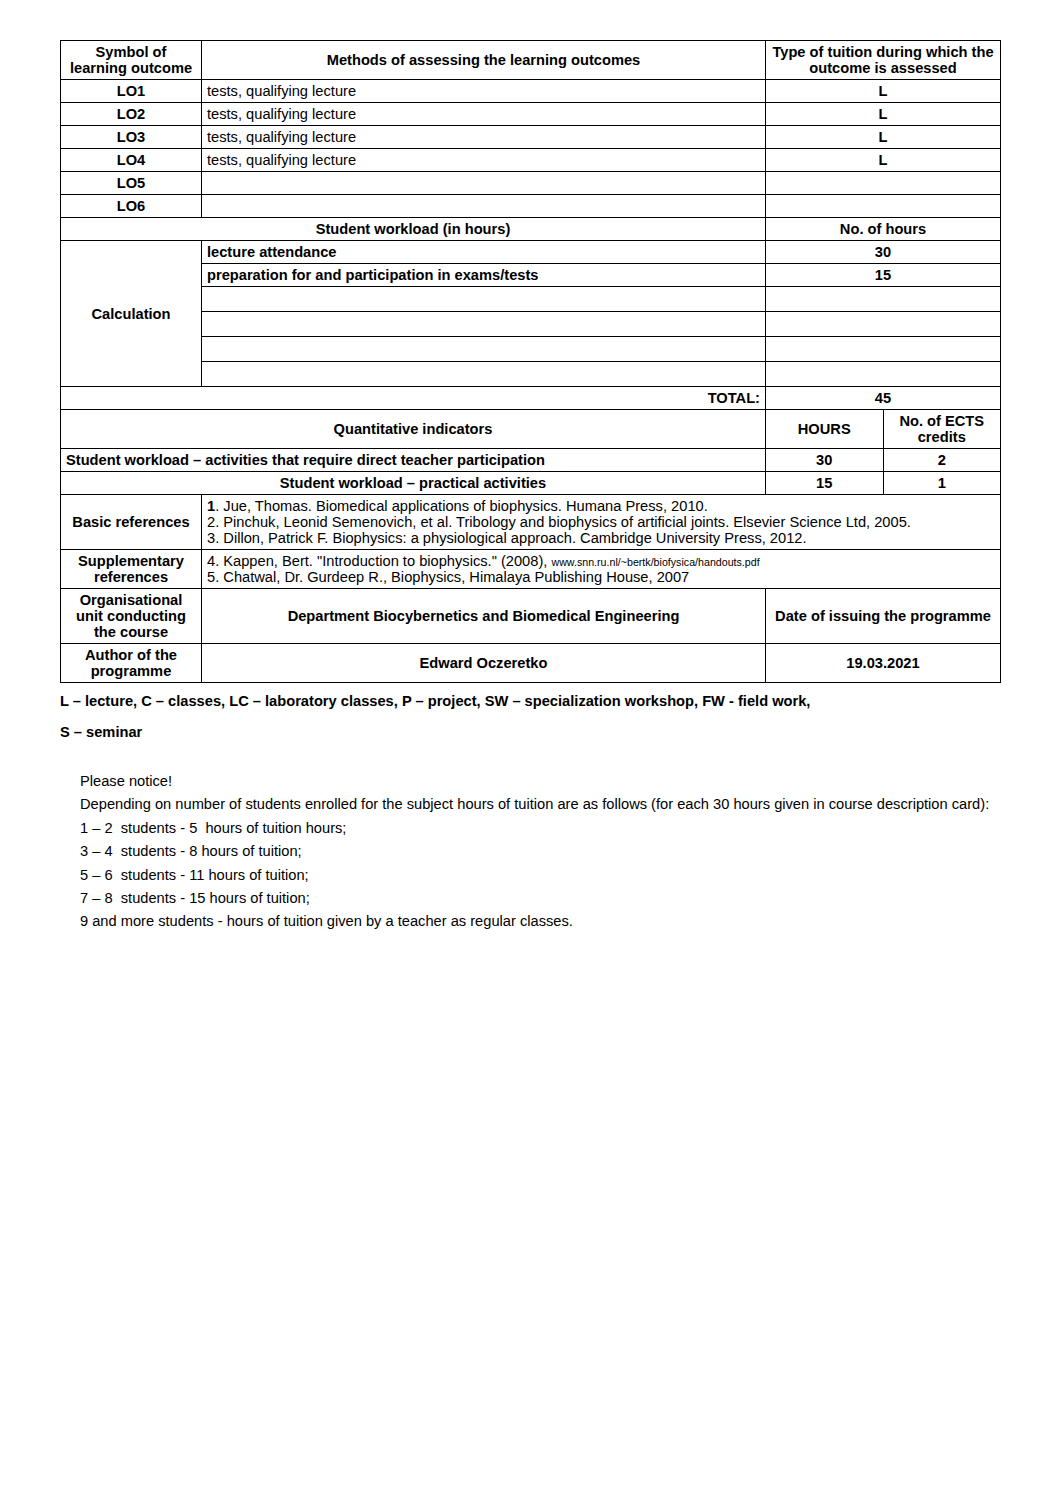| Symbol of learning outcome | Methods of assessing the learning outcomes | Type of tuition during which the outcome is assessed |
| --- | --- | --- |
| LO1 | tests, qualifying lecture | L |
| LO2 | tests, qualifying lecture | L |
| LO3 | tests, qualifying lecture | L |
| LO4 | tests, qualifying lecture | L |
| LO5 | | |
| LO6 | | |
| Student workload (in hours) | No. of hours |
| Calculation | lecture attendance | 30 |
| preparation for and participation in exams/tests | 15 |
| TOTAL: | 45 |
| Quantitative indicators | / HOURS / No. of ECTS credits / |
| Student workload – activities that require direct teacher participation | / 30 / 2 / |
| Student workload – practical activities | / 15 / 1 / |
| Basic references | 1 . Jue, Thomas. Biomedical applications of biophysics. Humana Press, 2010. 2. Pinchuk, Leonid Semenovich, et al. Tribology and biophysics of artificial joints. Elsevier Science Ltd, 2005. 3. Dillon, Patrick F. Biophysics: a physiological approach. Cambridge University Press, 2012. |
| Supplementary references | 4. Kappen, Bert. "Introduction to biophysics." (2008), www.snn.ru.nl/~bertk/biofysica/handouts.pdf 5. Chatwal, Dr. Gurdeep R., Biophysics, Himalaya Publishing House, 2007 |
| Organisational unit conducting the course | Department Biocybernetics and Biomedical Engineering | Date of issuing the programme |
| Author of the programme | Edward Oczeretko | 19.03.2021 |
L – lecture, C – classes, LC – laboratory classes, P – project, SW – specialization workshop, FW - field work,
S – seminar
Please notice!
Depending on number of students enrolled for the subject hours of tuition are as follows (for each 30 hours given in course description card):
1 – 2 students - 5 hours of tuition hours;
3 – 4 students - 8 hours of tuition;
5 – 6 students - 11 hours of tuition;
7 – 8 students - 15 hours of tuition;
9 and more students - hours of tuition given by a teacher as regular classes.